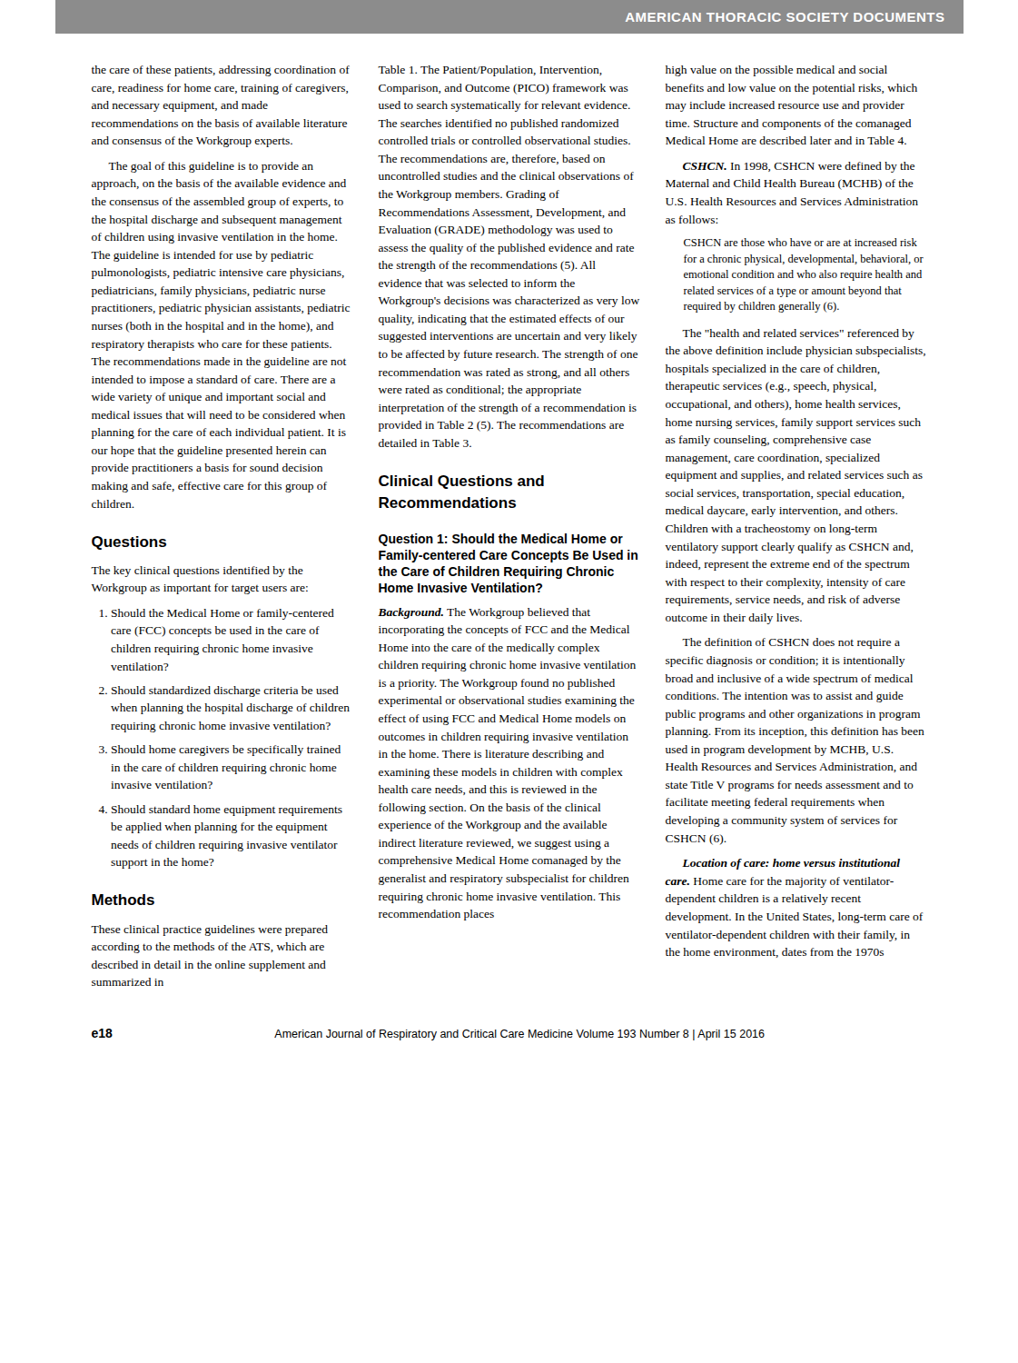AMERICAN THORACIC SOCIETY DOCUMENTS
the care of these patients, addressing coordination of care, readiness for home care, training of caregivers, and necessary equipment, and made recommendations on the basis of available literature and consensus of the Workgroup experts.
The goal of this guideline is to provide an approach, on the basis of the available evidence and the consensus of the assembled group of experts, to the hospital discharge and subsequent management of children using invasive ventilation in the home. The guideline is intended for use by pediatric pulmonologists, pediatric intensive care physicians, pediatricians, family physicians, pediatric nurse practitioners, pediatric physician assistants, pediatric nurses (both in the hospital and in the home), and respiratory therapists who care for these patients. The recommendations made in the guideline are not intended to impose a standard of care. There are a wide variety of unique and important social and medical issues that will need to be considered when planning for the care of each individual patient. It is our hope that the guideline presented herein can provide practitioners a basis for sound decision making and safe, effective care for this group of children.
Questions
The key clinical questions identified by the Workgroup as important for target users are:
Should the Medical Home or family-centered care (FCC) concepts be used in the care of children requiring chronic home invasive ventilation?
Should standardized discharge criteria be used when planning the hospital discharge of children requiring chronic home invasive ventilation?
Should home caregivers be specifically trained in the care of children requiring chronic home invasive ventilation?
Should standard home equipment requirements be applied when planning for the equipment needs of children requiring invasive ventilator support in the home?
Methods
These clinical practice guidelines were prepared according to the methods of the ATS, which are described in detail in the online supplement and summarized in
Table 1. The Patient/Population, Intervention, Comparison, and Outcome (PICO) framework was used to search systematically for relevant evidence. The searches identified no published randomized controlled trials or controlled observational studies. The recommendations are, therefore, based on uncontrolled studies and the clinical observations of the Workgroup members. Grading of Recommendations Assessment, Development, and Evaluation (GRADE) methodology was used to assess the quality of the published evidence and rate the strength of the recommendations (5). All evidence that was selected to inform the Workgroup's decisions was characterized as very low quality, indicating that the estimated effects of our suggested interventions are uncertain and very likely to be affected by future research. The strength of one recommendation was rated as strong, and all others were rated as conditional; the appropriate interpretation of the strength of a recommendation is provided in Table 2 (5). The recommendations are detailed in Table 3.
Clinical Questions and Recommendations
Question 1: Should the Medical Home or Family-centered Care Concepts Be Used in the Care of Children Requiring Chronic Home Invasive Ventilation?
Background. The Workgroup believed that incorporating the concepts of FCC and the Medical Home into the care of the medically complex children requiring chronic home invasive ventilation is a priority. The Workgroup found no published experimental or observational studies examining the effect of using FCC and Medical Home models on outcomes in children requiring invasive ventilation in the home. There is literature describing and examining these models in children with complex health care needs, and this is reviewed in the following section. On the basis of the clinical experience of the Workgroup and the available indirect literature reviewed, we suggest using a comprehensive Medical Home comanaged by the generalist and respiratory subspecialist for children requiring chronic home invasive ventilation. This recommendation places
high value on the possible medical and social benefits and low value on the potential risks, which may include increased resource use and provider time. Structure and components of the comanaged Medical Home are described later and in Table 4.
CSHCN. In 1998, CSHCN were defined by the Maternal and Child Health Bureau (MCHB) of the U.S. Health Resources and Services Administration as follows:
CSHCN are those who have or are at increased risk for a chronic physical, developmental, behavioral, or emotional condition and who also require health and related services of a type or amount beyond that required by children generally (6).
The "health and related services" referenced by the above definition include physician subspecialists, hospitals specialized in the care of children, therapeutic services (e.g., speech, physical, occupational, and others), home health services, home nursing services, family support services such as family counseling, comprehensive case management, care coordination, specialized equipment and supplies, and related services such as social services, transportation, special education, medical daycare, early intervention, and others. Children with a tracheostomy on long-term ventilatory support clearly qualify as CSHCN and, indeed, represent the extreme end of the spectrum with respect to their complexity, intensity of care requirements, service needs, and risk of adverse outcome in their daily lives.
The definition of CSHCN does not require a specific diagnosis or condition; it is intentionally broad and inclusive of a wide spectrum of medical conditions. The intention was to assist and guide public programs and other organizations in program planning. From its inception, this definition has been used in program development by MCHB, U.S. Health Resources and Services Administration, and state Title V programs for needs assessment and to facilitate meeting federal requirements when developing a community system of services for CSHCN (6).
Location of care: home versus institutional care. Home care for the majority of ventilator-dependent children is a relatively recent development. In the United States, long-term care of ventilator-dependent children with their family, in the home environment, dates from the 1970s
e18
American Journal of Respiratory and Critical Care Medicine Volume 193 Number 8 | April 15 2016